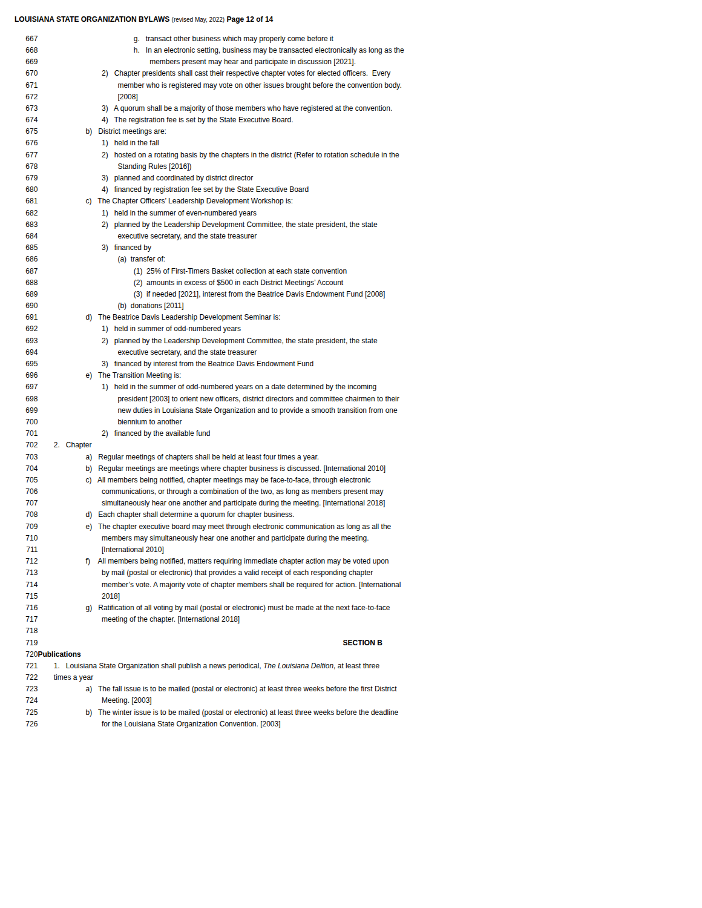LOUISIANA STATE ORGANIZATION BYLAWS (revised May, 2022) Page 12 of 14
| 667 | g. transact other business which may properly come before it |
| 668 | h. In an electronic setting, business may be transacted electronically as long as the |
| 669 | members present may hear and participate in discussion [2021]. |
| 670 | 2) Chapter presidents shall cast their respective chapter votes for elected officers. Every |
| 671 | member who is registered may vote on other issues brought before the convention body. |
| 672 | [2008] |
| 673 | 3) A quorum shall be a majority of those members who have registered at the convention. |
| 674 | 4) The registration fee is set by the State Executive Board. |
| 675 | b) District meetings are: |
| 676 | 1) held in the fall |
| 677 | 2) hosted on a rotating basis by the chapters in the district (Refer to rotation schedule in the |
| 678 | Standing Rules [2016]) |
| 679 | 3) planned and coordinated by district director |
| 680 | 4) financed by registration fee set by the State Executive Board |
| 681 | c) The Chapter Officers’ Leadership Development Workshop is: |
| 682 | 1) held in the summer of even-numbered years |
| 683 | 2) planned by the Leadership Development Committee, the state president, the state |
| 684 | executive secretary, and the state treasurer |
| 685 | 3) financed by |
| 686 | (a) transfer of: |
| 687 | (1) 25% of First-Timers Basket collection at each state convention |
| 688 | (2) amounts in excess of $500 in each District Meetings’ Account |
| 689 | (3) if needed [2021], interest from the Beatrice Davis Endowment Fund [2008] |
| 690 | (b) donations [2011] |
| 691 | d) The Beatrice Davis Leadership Development Seminar is: |
| 692 | 1) held in summer of odd-numbered years |
| 693 | 2) planned by the Leadership Development Committee, the state president, the state |
| 694 | executive secretary, and the state treasurer |
| 695 | 3) financed by interest from the Beatrice Davis Endowment Fund |
| 696 | e) The Transition Meeting is: |
| 697 | 1) held in the summer of odd-numbered years on a date determined by the incoming |
| 698 | president [2003] to orient new officers, district directors and committee chairmen to their |
| 699 | new duties in Louisiana State Organization and to provide a smooth transition from one |
| 700 | biennium to another |
| 701 | 2) financed by the available fund |
| 702 | 2. Chapter |
| 703 | a) Regular meetings of chapters shall be held at least four times a year. |
| 704 | b) Regular meetings are meetings where chapter business is discussed. [International 2010] |
| 705 | c) All members being notified, chapter meetings may be face-to-face, through electronic |
| 706 | communications, or through a combination of the two, as long as members present may |
| 707 | simultaneously hear one another and participate during the meeting. [International 2018] |
| 708 | d) Each chapter shall determine a quorum for chapter business. |
| 709 | e) The chapter executive board may meet through electronic communication as long as all the |
| 710 | members may simultaneously hear one another and participate during the meeting. |
| 711 | [International 2010] |
| 712 | f) All members being notified, matters requiring immediate chapter action may be voted upon |
| 713 | by mail (postal or electronic) that provides a valid receipt of each responding chapter |
| 714 | member’s vote. A majority vote of chapter members shall be required for action. [International |
| 715 | 2018] |
| 716 | g) Ratification of all voting by mail (postal or electronic) must be made at the next face-to-face |
| 717 | meeting of the chapter. [International 2018] |
| 718 | |
| 719 | SECTION B |
| 720 | Publications |
| 721 | 1. Louisiana State Organization shall publish a news periodical, The Louisiana Deltion , at least three |
| 722 | times a year |
| 723 | a) The fall issue is to be mailed (postal or electronic) at least three weeks before the first District |
| 724 | Meeting. [2003] |
| 725 | b) The winter issue is to be mailed (postal or electronic) at least three weeks before the deadline |
| 726 | for the Louisiana State Organization Convention. [2003] |